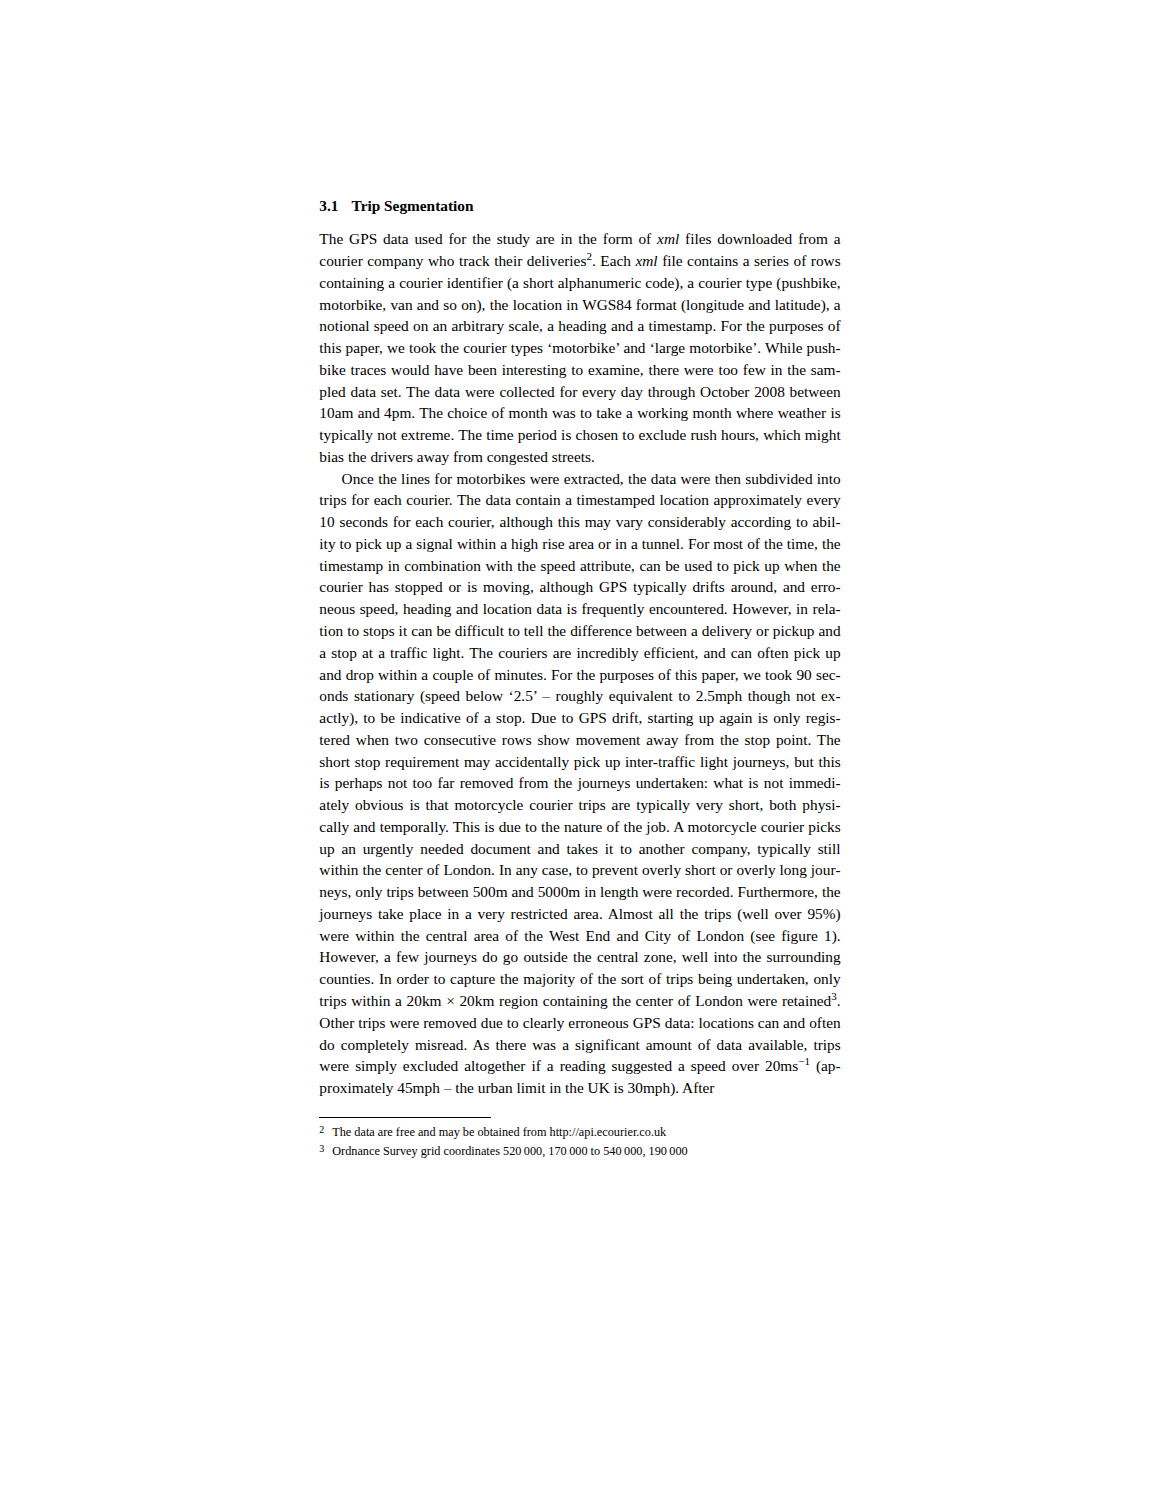3.1 Trip Segmentation
The GPS data used for the study are in the form of xml files downloaded from a courier company who track their deliveries2. Each xml file contains a series of rows containing a courier identifier (a short alphanumeric code), a courier type (pushbike, motorbike, van and so on), the location in WGS84 format (longitude and latitude), a notional speed on an arbitrary scale, a heading and a timestamp. For the purposes of this paper, we took the courier types ‘motorbike’ and ‘large motorbike’. While pushbike traces would have been interesting to examine, there were too few in the sampled data set. The data were collected for every day through October 2008 between 10am and 4pm. The choice of month was to take a working month where weather is typically not extreme. The time period is chosen to exclude rush hours, which might bias the drivers away from congested streets.
Once the lines for motorbikes were extracted, the data were then subdivided into trips for each courier. The data contain a timestamped location approximately every 10 seconds for each courier, although this may vary considerably according to ability to pick up a signal within a high rise area or in a tunnel. For most of the time, the timestamp in combination with the speed attribute, can be used to pick up when the courier has stopped or is moving, although GPS typically drifts around, and erroneous speed, heading and location data is frequently encountered. However, in relation to stops it can be difficult to tell the difference between a delivery or pickup and a stop at a traffic light. The couriers are incredibly efficient, and can often pick up and drop within a couple of minutes. For the purposes of this paper, we took 90 seconds stationary (speed below ‘2.5’ – roughly equivalent to 2.5mph though not exactly), to be indicative of a stop. Due to GPS drift, starting up again is only registered when two consecutive rows show movement away from the stop point. The short stop requirement may accidentally pick up inter-traffic light journeys, but this is perhaps not too far removed from the journeys undertaken: what is not immediately obvious is that motorcycle courier trips are typically very short, both physically and temporally. This is due to the nature of the job. A motorcycle courier picks up an urgently needed document and takes it to another company, typically still within the center of London. In any case, to prevent overly short or overly long journeys, only trips between 500m and 5000m in length were recorded. Furthermore, the journeys take place in a very restricted area. Almost all the trips (well over 95%) were within the central area of the West End and City of London (see figure 1). However, a few journeys do go outside the central zone, well into the surrounding counties. In order to capture the majority of the sort of trips being undertaken, only trips within a 20km × 20km region containing the center of London were retained3. Other trips were removed due to clearly erroneous GPS data: locations can and often do completely misread. As there was a significant amount of data available, trips were simply excluded altogether if a reading suggested a speed over 20ms−1 (approximately 45mph – the urban limit in the UK is 30mph). After
2 The data are free and may be obtained from http://api.ecourier.co.uk
3 Ordnance Survey grid coordinates 520 000, 170 000 to 540 000, 190 000